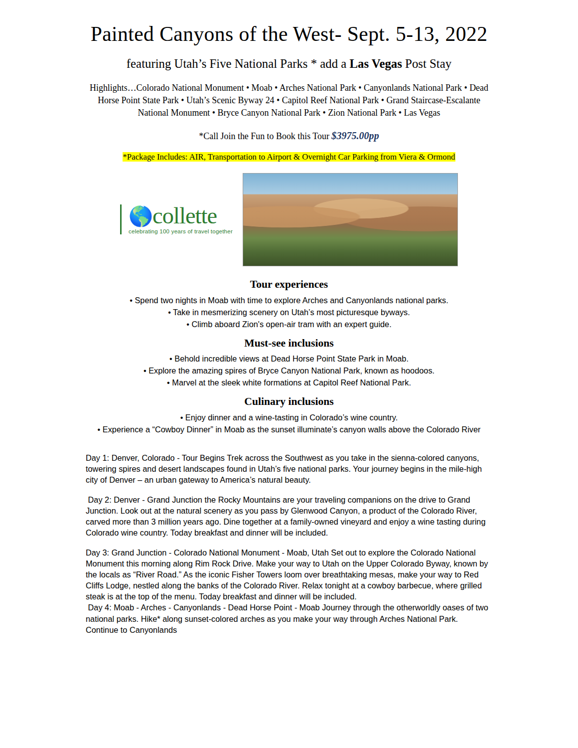Painted Canyons of the West- Sept. 5-13, 2022
featuring Utah’s Five National Parks * add a Las Vegas Post Stay
Highlights…Colorado National Monument • Moab • Arches National Park • Canyonlands National Park • Dead Horse Point State Park • Utah’s Scenic Byway 24 • Capitol Reef National Park • Grand Staircase-Escalante National Monument • Bryce Canyon National Park • Zion National Park • Las Vegas
*Call Join the Fun to Book this Tour $3975.00pp
*Package Includes: AIR, Transportation to Airport & Overnight Car Parking from Viera & Ormond
🌎collette
celebrating 100 years of travel together
Tour experiences
• Spend two nights in Moab with time to explore Arches and Canyonlands national parks.
• Take in mesmerizing scenery on Utah’s most picturesque byways.
• Climb aboard Zion's open-air tram with an expert guide.
Must-see inclusions
• Behold incredible views at Dead Horse Point State Park in Moab.
• Explore the amazing spires of Bryce Canyon National Park, known as hoodoos.
• Marvel at the sleek white formations at Capitol Reef National Park.
Culinary inclusions
• Enjoy dinner and a wine-tasting in Colorado’s wine country.
• Experience a “Cowboy Dinner” in Moab as the sunset illuminate’s canyon walls above the Colorado River
Day 1: Denver, Colorado - Tour Begins Trek across the Southwest as you take in the sienna-colored canyons, towering spires and desert landscapes found in Utah’s five national parks. Your journey begins in the mile-high city of Denver – an urban gateway to America’s natural beauty.
Day 2: Denver - Grand Junction the Rocky Mountains are your traveling companions on the drive to Grand Junction. Look out at the natural scenery as you pass by Glenwood Canyon, a product of the Colorado River, carved more than 3 million years ago. Dine together at a family-owned vineyard and enjoy a wine tasting during Colorado wine country. Today breakfast and dinner will be included.
Day 3: Grand Junction - Colorado National Monument - Moab, Utah Set out to explore the Colorado National Monument this morning along Rim Rock Drive. Make your way to Utah on the Upper Colorado Byway, known by the locals as “River Road.” As the iconic Fisher Towers loom over breathtaking mesas, make your way to Red Cliffs Lodge, nestled along the banks of the Colorado River. Relax tonight at a cowboy barbecue, where grilled steak is at the top of the menu. Today breakfast and dinner will be included.
Day 4: Moab - Arches - Canyonlands - Dead Horse Point - Moab Journey through the otherworldly oases of two national parks. Hike* along sunset-colored arches as you make your way through Arches National Park. Continue to Canyonlands